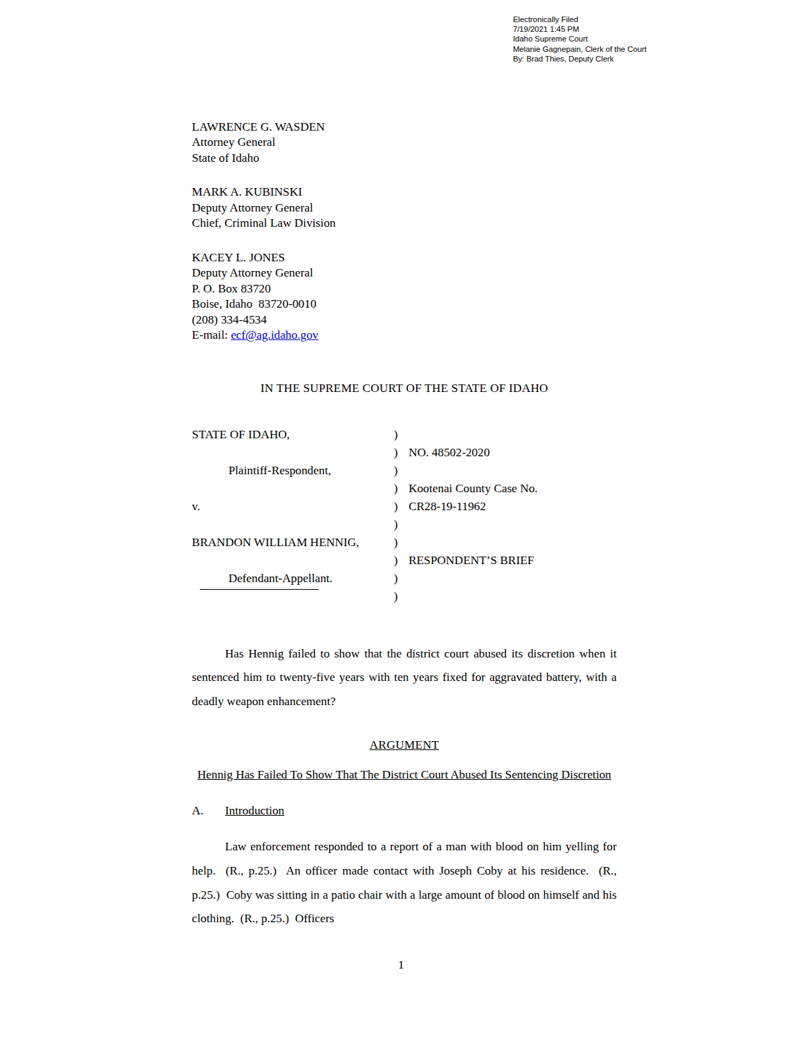Electronically Filed
7/19/2021 1:45 PM
Idaho Supreme Court
Melanie Gagnepain, Clerk of the Court
By: Brad Thies, Deputy Clerk
LAWRENCE G. WASDEN
Attorney General
State of Idaho
MARK A. KUBINSKI
Deputy Attorney General
Chief, Criminal Law Division
KACEY L. JONES
Deputy Attorney General
P. O. Box 83720
Boise, Idaho 83720-0010
(208) 334-4534
E-mail: ecf@ag.idaho.gov
IN THE SUPREME COURT OF THE STATE OF IDAHO
| STATE OF IDAHO, Plaintiff-Respondent, v. BRANDON WILLIAM HENNIG, Defendant-Appellant. | ) ) ) ) ) ) ) ) ) ) | NO. 48502-2020 Kootenai County Case No. CR28-19-11962 RESPONDENT’S BRIEF |
Has Hennig failed to show that the district court abused its discretion when it sentenced him to twenty-five years with ten years fixed for aggravated battery, with a deadly weapon enhancement?
ARGUMENT
Hennig Has Failed To Show That The District Court Abused Its Sentencing Discretion
A. Introduction
Law enforcement responded to a report of a man with blood on him yelling for help. (R., p.25.) An officer made contact with Joseph Coby at his residence. (R., p.25.) Coby was sitting in a patio chair with a large amount of blood on himself and his clothing. (R., p.25.) Officers
1